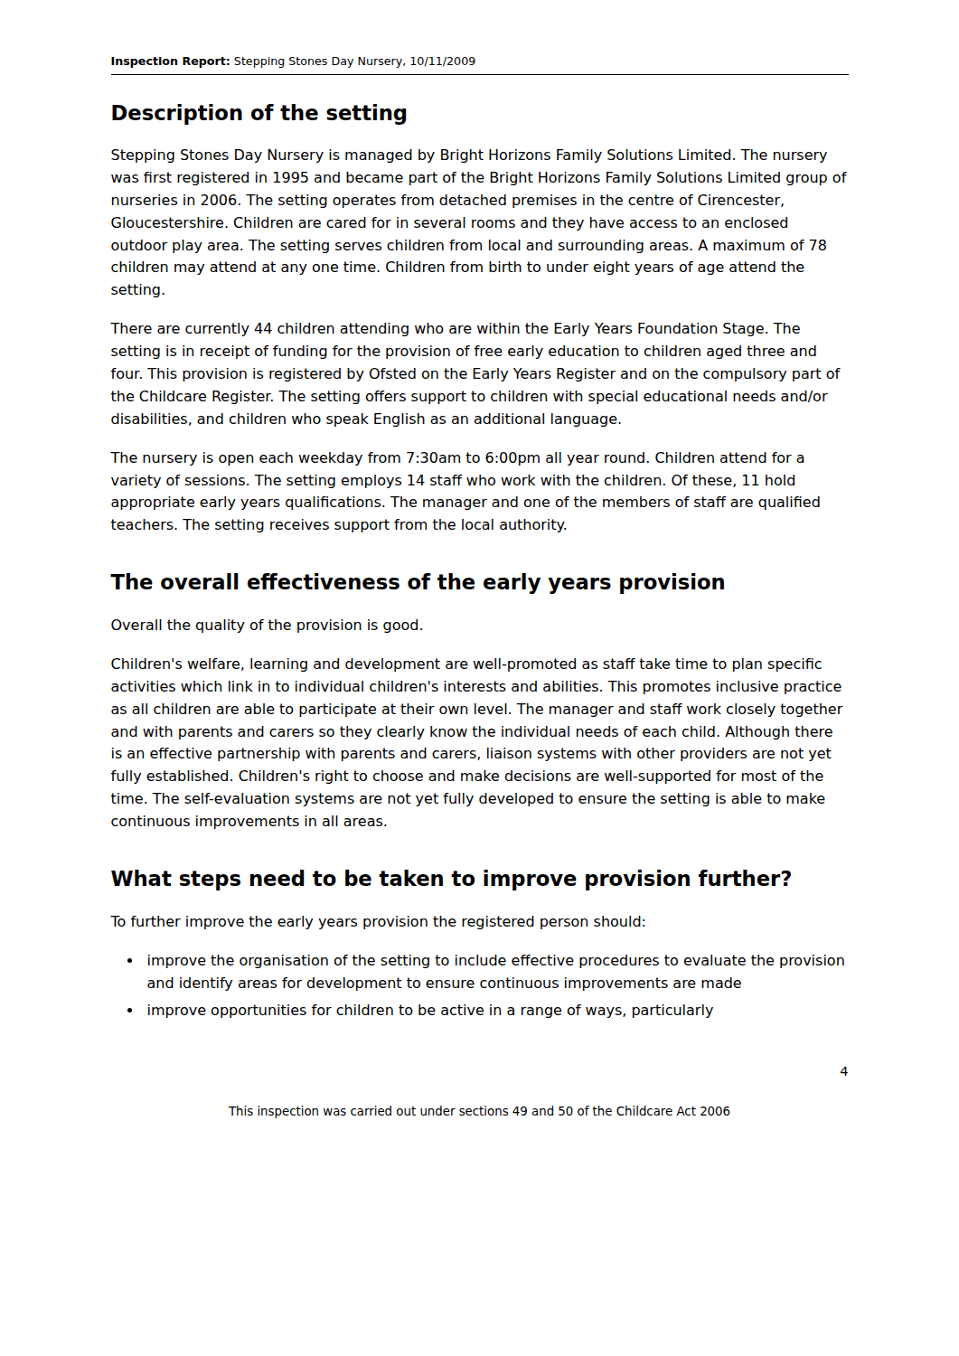Inspection Report: Stepping Stones Day Nursery, 10/11/2009
Description of the setting
Stepping Stones Day Nursery is managed by Bright Horizons Family Solutions Limited. The nursery was first registered in 1995 and became part of the Bright Horizons Family Solutions Limited group of nurseries in 2006. The setting operates from detached premises in the centre of Cirencester, Gloucestershire. Children are cared for in several rooms and they have access to an enclosed outdoor play area. The setting serves children from local and surrounding areas. A maximum of 78 children may attend at any one time. Children from birth to under eight years of age attend the setting.
There are currently 44 children attending who are within the Early Years Foundation Stage. The setting is in receipt of funding for the provision of free early education to children aged three and four. This provision is registered by Ofsted on the Early Years Register and on the compulsory part of the Childcare Register. The setting offers support to children with special educational needs and/or disabilities, and children who speak English as an additional language.
The nursery is open each weekday from 7:30am to 6:00pm all year round. Children attend for a variety of sessions. The setting employs 14 staff who work with the children. Of these, 11 hold appropriate early years qualifications. The manager and one of the members of staff are qualified teachers. The setting receives support from the local authority.
The overall effectiveness of the early years provision
Overall the quality of the provision is good.
Children's welfare, learning and development are well-promoted as staff take time to plan specific activities which link in to individual children's interests and abilities. This promotes inclusive practice as all children are able to participate at their own level. The manager and staff work closely together and with parents and carers so they clearly know the individual needs of each child. Although there is an effective partnership with parents and carers, liaison systems with other providers are not yet fully established. Children's right to choose and make decisions are well-supported for most of the time. The self-evaluation systems are not yet fully developed to ensure the setting is able to make continuous improvements in all areas.
What steps need to be taken to improve provision further?
To further improve the early years provision the registered person should:
improve the organisation of the setting to include effective procedures to evaluate the provision and identify areas for development to ensure continuous improvements are made
improve opportunities for children to be active in a range of ways, particularly
4
This inspection was carried out under sections 49 and 50 of the Childcare Act 2006